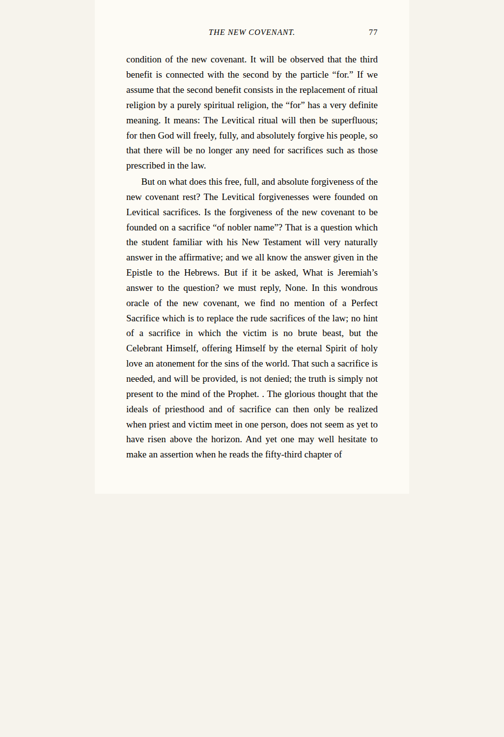The New Covenant. 77
condition of the new covenant. It will be observed that the third benefit is connected with the second by the particle “for.” If we assume that the second benefit consists in the replacement of ritual religion by a purely spiritual religion, the “for” has a very definite meaning. It means: The Levitical ritual will then be superfluous; for then God will freely, fully, and absolutely forgive his people, so that there will be no longer any need for sacrifices such as those prescribed in the law.
But on what does this free, full, and absolute forgiveness of the new covenant rest? The Levitical forgivenesses were founded on Levitical sacrifices. Is the forgiveness of the new covenant to be founded on a sacrifice “of nobler name”? That is a question which the student familiar with his New Testament will very naturally answer in the affirmative; and we all know the answer given in the Epistle to the Hebrews. But if it be asked, What is Jeremiah’s answer to the question? we must reply, None. In this wondrous oracle of the new covenant, we find no mention of a Perfect Sacrifice which is to replace the rude sacrifices of the law; no hint of a sacrifice in which the victim is no brute beast, but the Celebrant Himself, offering Himself by the eternal Spirit of holy love an atonement for the sins of the world. That such a sacrifice is needed, and will be provided, is not denied; the truth is simply not present to the mind of the Prophet. . The glorious thought that the ideals of priesthood and of sacrifice can then only be realized when priest and victim meet in one person, does not seem as yet to have risen above the horizon. And yet one may well hesitate to make an assertion when he reads the fifty-third chapter of